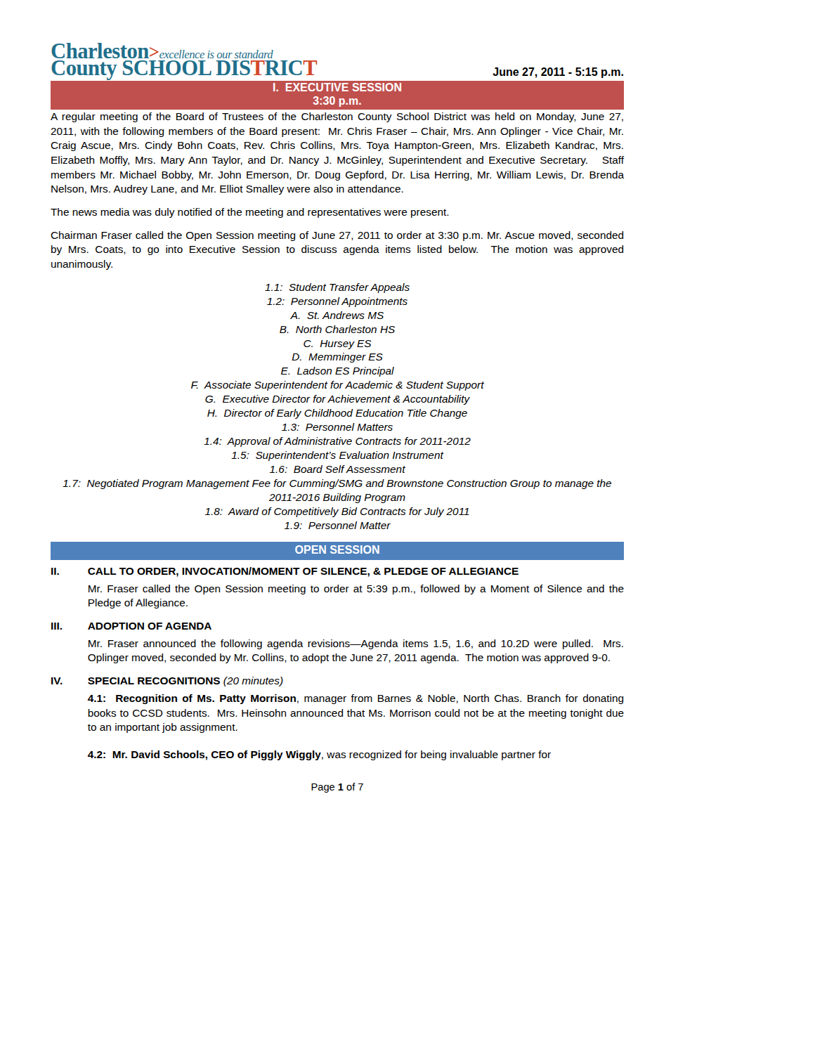Charleston>excellence is our standard
County SCHOOL DISTRICT
June 27, 2011 - 5:15 p.m.
I. EXECUTIVE SESSION
3:30 p.m.
A regular meeting of the Board of Trustees of the Charleston County School District was held on Monday, June 27, 2011, with the following members of the Board present: Mr. Chris Fraser – Chair, Mrs. Ann Oplinger - Vice Chair, Mr. Craig Ascue, Mrs. Cindy Bohn Coats, Rev. Chris Collins, Mrs. Toya Hampton-Green, Mrs. Elizabeth Kandrac, Mrs. Elizabeth Moffly, Mrs. Mary Ann Taylor, and Dr. Nancy J. McGinley, Superintendent and Executive Secretary. Staff members Mr. Michael Bobby, Mr. John Emerson, Dr. Doug Gepford, Dr. Lisa Herring, Mr. William Lewis, Dr. Brenda Nelson, Mrs. Audrey Lane, and Mr. Elliot Smalley were also in attendance.
The news media was duly notified of the meeting and representatives were present.
Chairman Fraser called the Open Session meeting of June 27, 2011 to order at 3:30 p.m. Mr. Ascue moved, seconded by Mrs. Coats, to go into Executive Session to discuss agenda items listed below. The motion was approved unanimously.
1.1: Student Transfer Appeals
1.2: Personnel Appointments
A. St. Andrews MS
B. North Charleston HS
C. Hursey ES
D. Memminger ES
E. Ladson ES Principal
F. Associate Superintendent for Academic & Student Support
G. Executive Director for Achievement & Accountability
H. Director of Early Childhood Education Title Change
1.3: Personnel Matters
1.4: Approval of Administrative Contracts for 2011-2012
1.5: Superintendent’s Evaluation Instrument
1.6: Board Self Assessment
1.7: Negotiated Program Management Fee for Cumming/SMG and Brownstone Construction Group to manage the 2011-2016 Building Program
1.8: Award of Competitively Bid Contracts for July 2011
1.9: Personnel Matter
OPEN SESSION
II.
CALL TO ORDER, INVOCATION/MOMENT OF SILENCE, & PLEDGE OF ALLEGIANCE
Mr. Fraser called the Open Session meeting to order at 5:39 p.m., followed by a Moment of Silence and the Pledge of Allegiance.
III.
ADOPTION OF AGENDA
Mr. Fraser announced the following agenda revisions—Agenda items 1.5, 1.6, and 10.2D were pulled. Mrs. Oplinger moved, seconded by Mr. Collins, to adopt the June 27, 2011 agenda. The motion was approved 9-0.
IV.
SPECIAL RECOGNITIONS (20 minutes)
4.1: Recognition of Ms. Patty Morrison, manager from Barnes & Noble, North Chas. Branch for donating books to CCSD students. Mrs. Heinsohn announced that Ms. Morrison could not be at the meeting tonight due to an important job assignment.
4.2: Mr. David Schools, CEO of Piggly Wiggly, was recognized for being invaluable partner for
Page 1 of 7